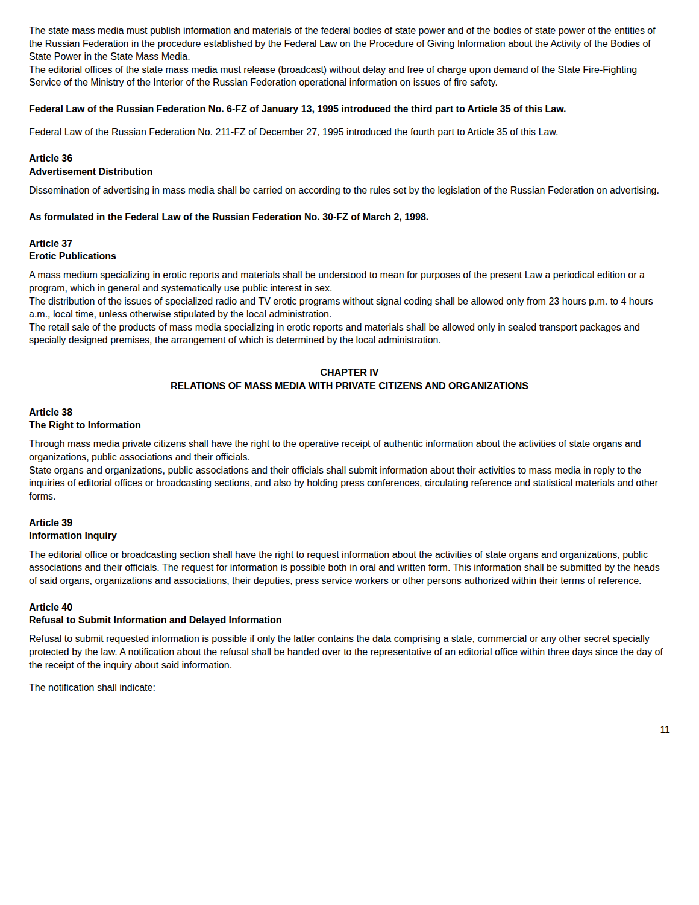The state mass media must publish information and materials of the federal bodies of state power and of the bodies of state power of the entities of the Russian Federation in the procedure established by the Federal Law on the Procedure of Giving Information about the Activity of the Bodies of State Power in the State Mass Media.
The editorial offices of the state mass media must release (broadcast) without delay and free of charge upon demand of the State Fire-Fighting Service of the Ministry of the Interior of the Russian Federation operational information on issues of fire safety.
Federal Law of the Russian Federation No. 6-FZ of January 13, 1995 introduced the third part to Article 35 of this Law.
Federal Law of the Russian Federation No. 211-FZ of December 27, 1995 introduced the fourth part to Article 35 of this Law.
Article 36
Advertisement Distribution
Dissemination of advertising in mass media shall be carried on according to the rules set by the legislation of the Russian Federation on advertising.
As formulated in the Federal Law of the Russian Federation No. 30-FZ of March 2, 1998.
Article 37
Erotic Publications
A mass medium specializing in erotic reports and materials shall be understood to mean for purposes of the present Law a periodical edition or a program, which in general and systematically use public interest in sex.
The distribution of the issues of specialized radio and TV erotic programs without signal coding shall be allowed only from 23 hours p.m. to 4 hours a.m., local time, unless otherwise stipulated by the local administration.
The retail sale of the products of mass media specializing in erotic reports and materials shall be allowed only in sealed transport packages and specially designed premises, the arrangement of which is determined by the local administration.
CHAPTER IV RELATIONS OF MASS MEDIA WITH PRIVATE CITIZENS AND ORGANIZATIONS
Article 38
The Right to Information
Through mass media private citizens shall have the right to the operative receipt of authentic information about the activities of state organs and organizations, public associations and their officials.
State organs and organizations, public associations and their officials shall submit information about their activities to mass media in reply to the inquiries of editorial offices or broadcasting sections, and also by holding press conferences, circulating reference and statistical materials and other forms.
Article 39
Information Inquiry
The editorial office or broadcasting section shall have the right to request information about the activities of state organs and organizations, public associations and their officials. The request for information is possible both in oral and written form. This information shall be submitted by the heads of said organs, organizations and associations, their deputies, press service workers or other persons authorized within their terms of reference.
Article 40
Refusal to Submit Information and Delayed Information
Refusal to submit requested information is possible if only the latter contains the data comprising a state, commercial or any other secret specially protected by the law. A notification about the refusal shall be handed over to the representative of an editorial office within three days since the day of the receipt of the inquiry about said information.
The notification shall indicate:
11